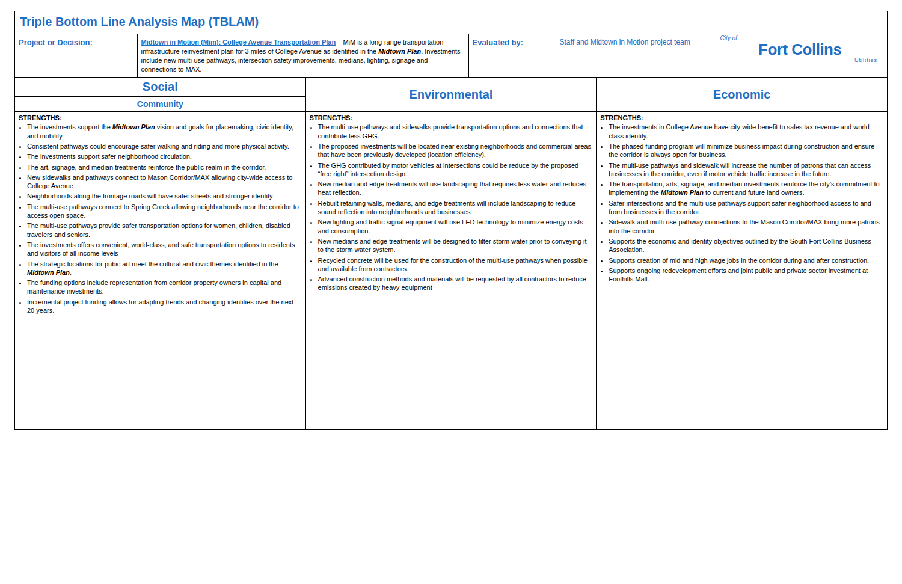| / Triple Bottom Line Analysis Map (TBLAM) / / Project or Decision: / Midtown in Motion (Mim): College Avenue Transportation Plan – MiM is a long-range transportation infrastructure reinvestment plan for 3 miles of College Avenue as identified in the Midtown Plan . Investments include new multi-use pathways, intersection safety improvements, medians, lighting, signage and connections to MAX. / Evaluated by: / Staff and Midtown in Motion project team / City of Fort Collins Utilities / |
| Social | Environmental | Economic |
| Community |
| STRENGTHS: The investments support the Midtown Plan vision and goals for placemaking, civic identity, and mobility. Consistent pathways could encourage safer walking and riding and more physical activity. The investments support safer neighborhood circulation. The art, signage, and median treatments reinforce the public realm in the corridor. New sidewalks and pathways connect to Mason Corridor/MAX allowing city-wide access to College Avenue. Neighborhoods along the frontage roads will have safer streets and stronger identity. The multi-use pathways connect to Spring Creek allowing neighborhoods near the corridor to access open space. The multi-use pathways provide safer transportation options for women, children, disabled travelers and seniors. The investments offers convenient, world-class, and safe transportation options to residents and visitors of all income levels The strategic locations for pubic art meet the cultural and civic themes identified in the Midtown Plan . The funding options include representation from corridor property owners in capital and maintenance investments. Incremental project funding allows for adapting trends and changing identities over the next 20 years. | STRENGTHS: The multi-use pathways and sidewalks provide transportation options and connections that contribute less GHG. The proposed investments will be located near existing neighborhoods and commercial areas that have been previously developed (location efficiency). The GHG contributed by motor vehicles at intersections could be reduce by the proposed “free right” intersection design. New median and edge treatments will use landscaping that requires less water and reduces heat reflection. Rebuilt retaining walls, medians, and edge treatments will include landscaping to reduce sound reflection into neighborhoods and businesses. New lighting and traffic signal equipment will use LED technology to minimize energy costs and consumption. New medians and edge treatments will be designed to filter storm water prior to conveying it to the storm water system. Recycled concrete will be used for the construction of the multi-use pathways when possible and available from contractors. Advanced construction methods and materials will be requested by all contractors to reduce emissions created by heavy equipment | STRENGTHS: The investments in College Avenue have city-wide benefit to sales tax revenue and world-class identify. The phased funding program will minimize business impact during construction and ensure the corridor is always open for business. The multi-use pathways and sidewalk will increase the number of patrons that can access businesses in the corridor, even if motor vehicle traffic increase in the future. The transportation, arts, signage, and median investments reinforce the city’s commitment to implementing the Midtown Plan to current and future land owners. Safer intersections and the multi-use pathways support safer neighborhood access to and from businesses in the corridor. Sidewalk and multi-use pathway connections to the Mason Corridor/MAX bring more patrons into the corridor. Supports the economic and identity objectives outlined by the South Fort Collins Business Association. Supports creation of mid and high wage jobs in the corridor during and after construction. Supports ongoing redevelopment efforts and joint public and private sector investment at Foothills Mall. |